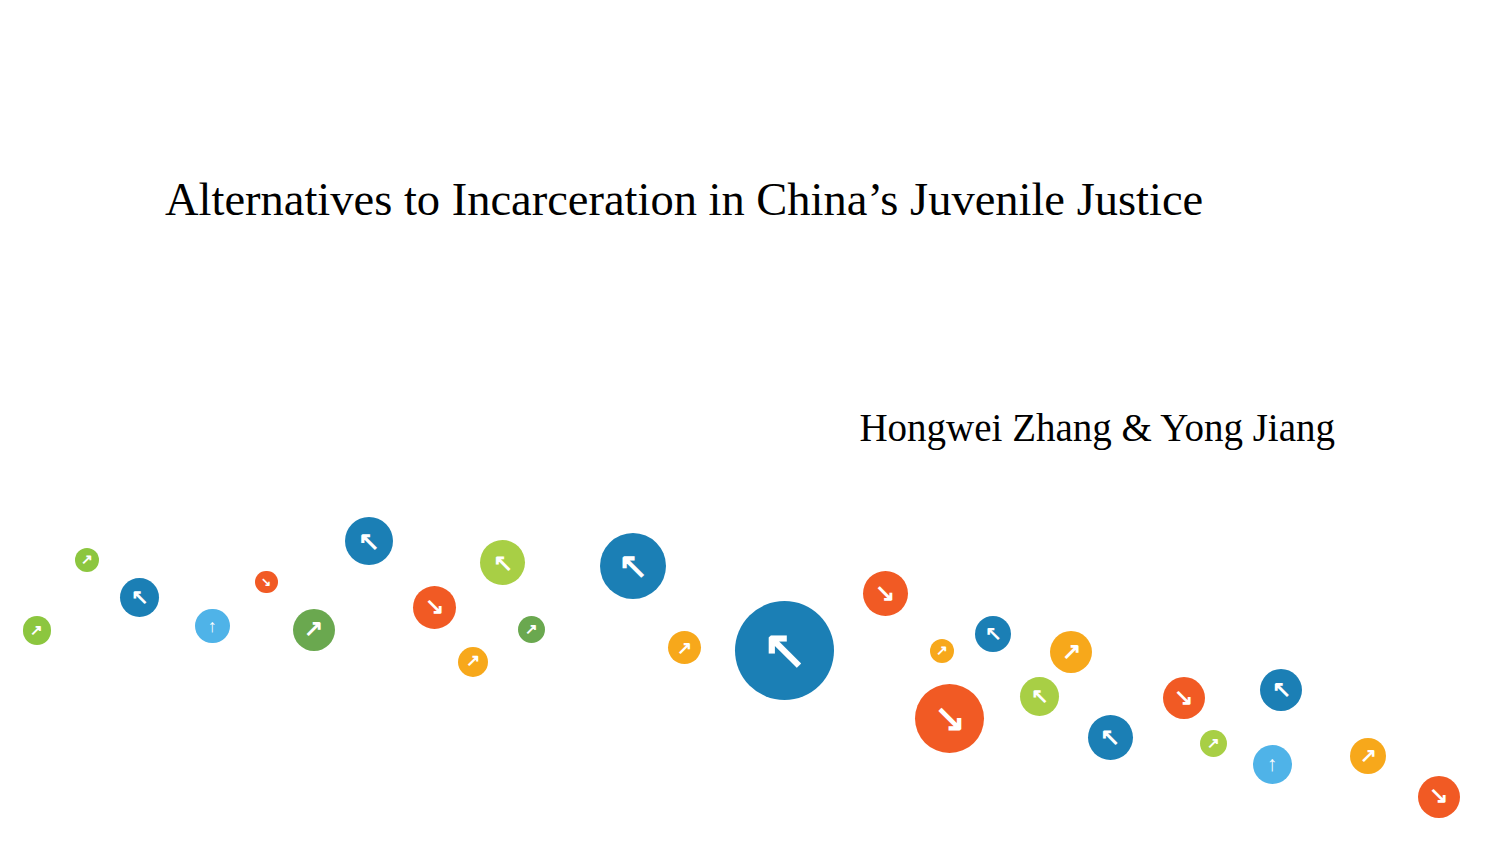Alternatives to Incarceration in China’s Juvenile Justice
Hongwei Zhang & Yong Jiang
↗
↗
↖
↑
↘
↗
↖
↘
↖
↗
↗
↖
↗
↖
↘
↗
↖
↗
↘
↖
↖
↘
↗
↖
↑
↗
↘